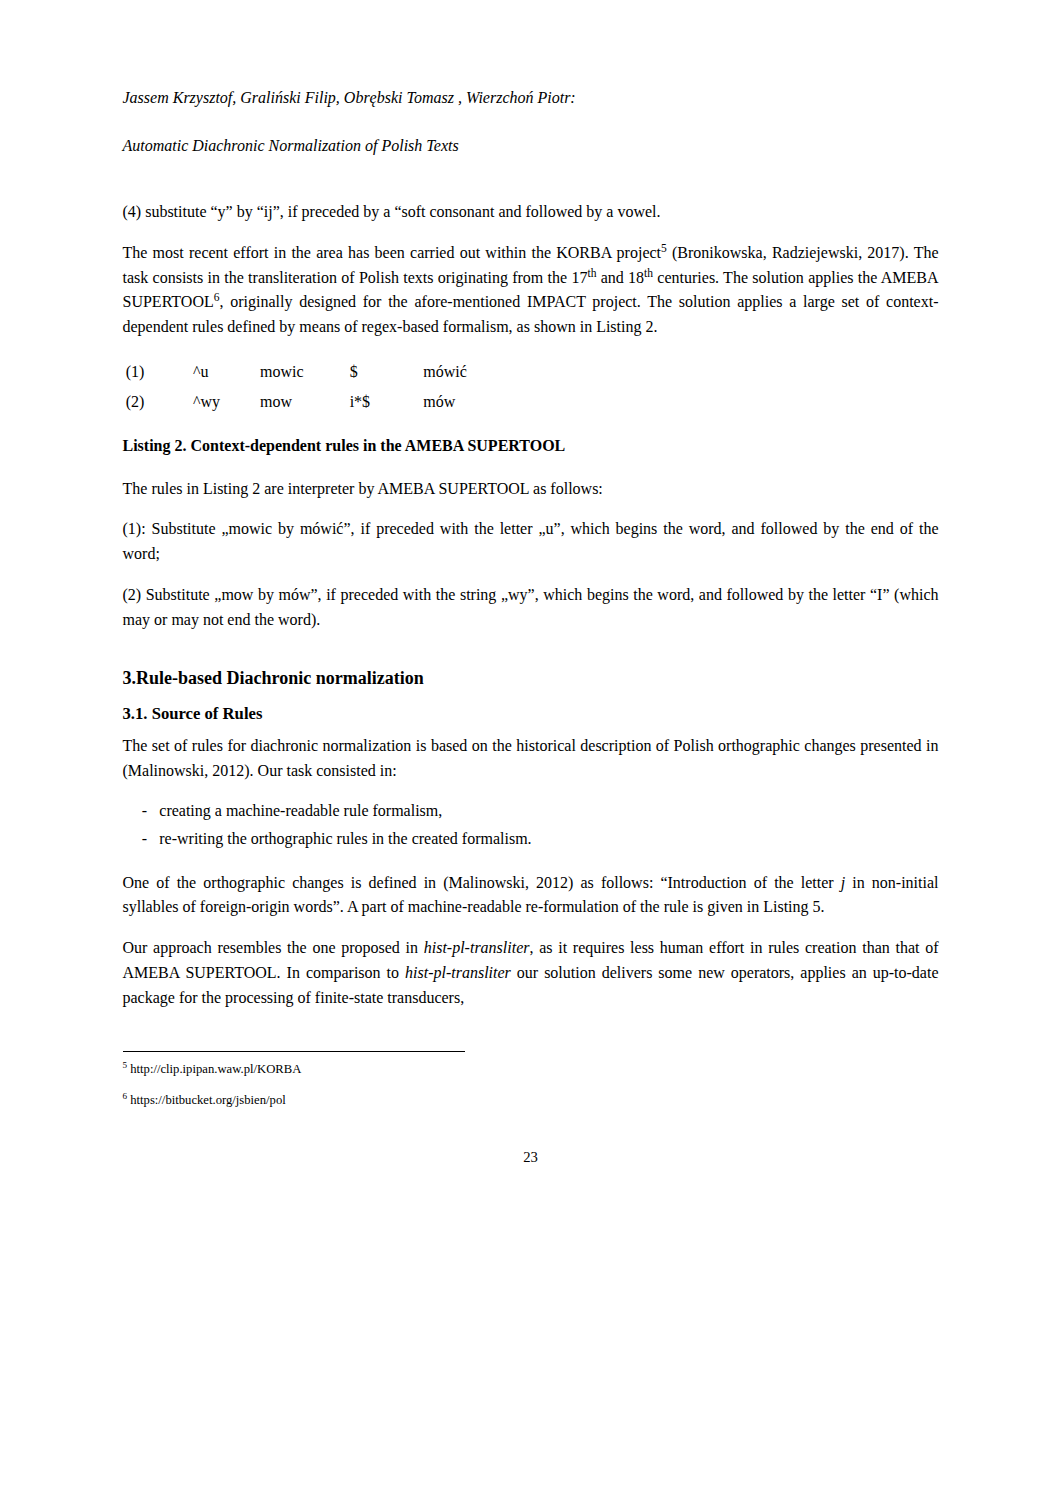Jassem Krzysztof, Graliński Filip, Obrębski Tomasz , Wierzchoń Piotr:
Automatic Diachronic Normalization of Polish Texts
(4) substitute “y” by “ij”, if preceded by a “soft consonant and followed by a vowel.
The most recent effort in the area has been carried out within the KORBA project5 (Bronikowska, Radziejewski, 2017). The task consists in the transliteration of Polish texts originating from the 17th and 18th centuries. The solution applies the AMEBA SUPERTOOL6, originally designed for the afore-mentioned IMPACT project. The solution applies a large set of context-dependent rules defined by means of regex-based formalism, as shown in Listing 2.
| (1) | ^u | mowic | $ | mówić |
| (2) | ^wy | mow | i*$ | mów |
Listing 2. Context-dependent rules in the AMEBA SUPERTOOL
The rules in Listing 2 are interpreter by AMEBA SUPERTOOL as follows:
(1): Substitute „mowic by mówić”, if preceded with the letter „u”, which begins the word, and followed by the end of the word;
(2) Substitute „mow by mów”, if preceded with the string „wy”, which begins the word, and followed by the letter “I” (which may or may not end the word).
3.Rule-based Diachronic normalization
3.1. Source of Rules
The set of rules for diachronic normalization is based on the historical description of Polish orthographic changes presented in (Malinowski, 2012). Our task consisted in:
creating a machine-readable rule formalism,
re-writing the orthographic rules in the created formalism.
One of the orthographic changes is defined in (Malinowski, 2012) as follows: “Introduction of the letter j in non-initial syllables of foreign-origin words”. A part of machine-readable re-formulation of the rule is given in Listing 5.
Our approach resembles the one proposed in hist-pl-transliter, as it requires less human effort in rules creation than that of AMEBA SUPERTOOL. In comparison to hist-pl-transliter our solution delivers some new operators, applies an up-to-date package for the processing of finite-state transducers,
5 http://clip.ipipan.waw.pl/KORBA
6 https://bitbucket.org/jsbien/pol
23